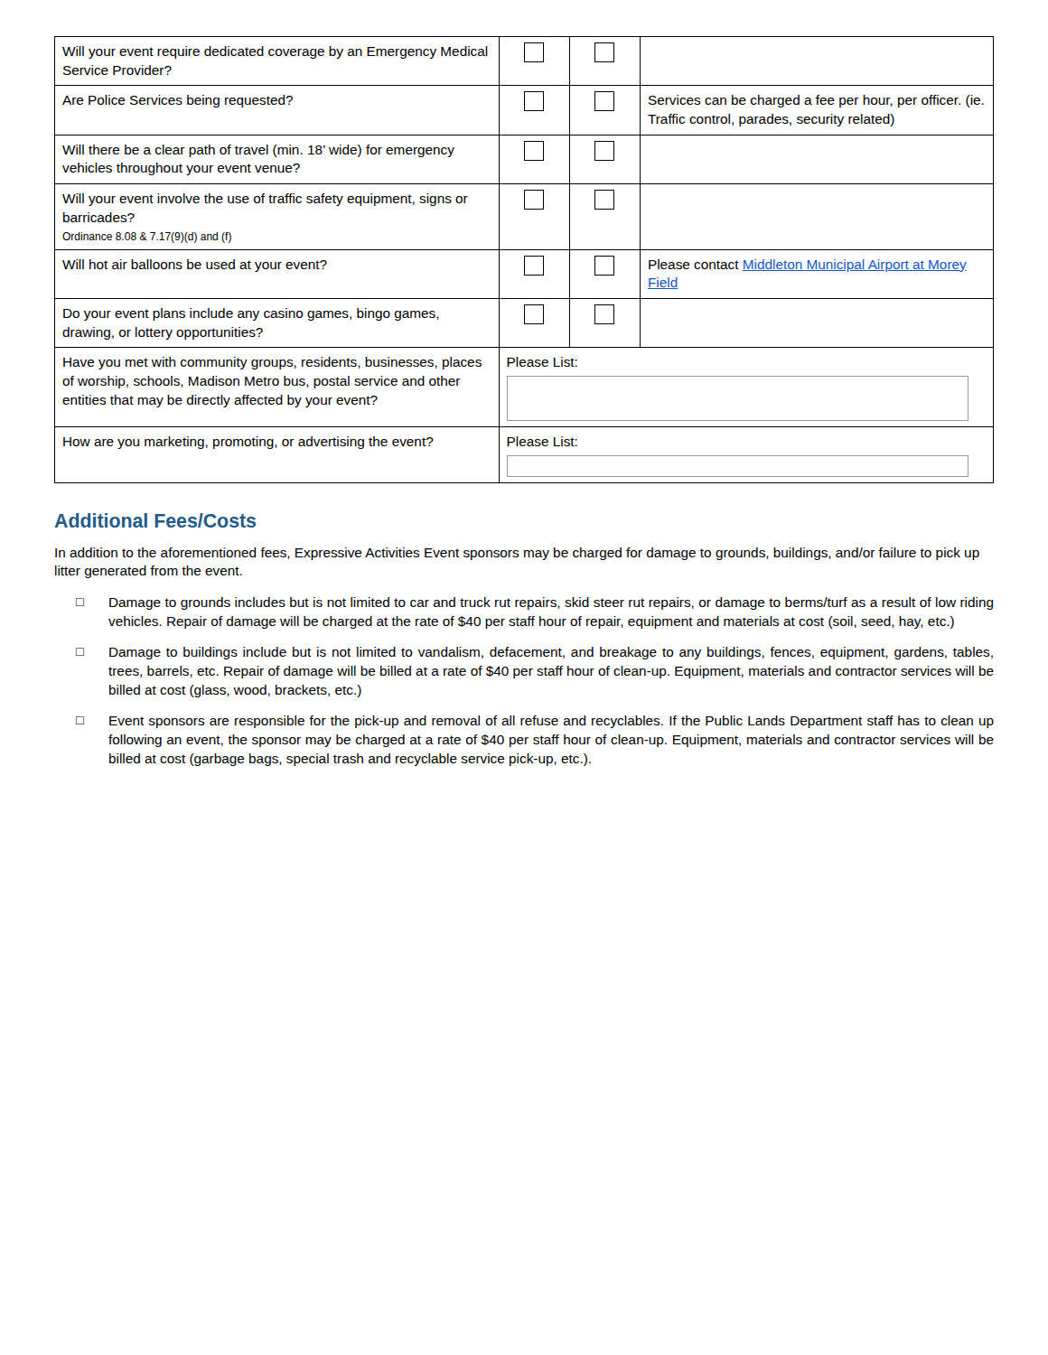| Will your event require dedicated coverage by an Emergency Medical Service Provider? | | | |
| Are Police Services being requested? | | | Services can be charged a fee per hour, per officer. (ie. Traffic control, parades, security related) |
| Will there be a clear path of travel (min. 18’ wide) for emergency vehicles throughout your event venue? | | | |
| Will your event involve the use of traffic safety equipment, signs or barricades? Ordinance 8.08 & 7.17(9)(d) and (f) | | | |
| Will hot air balloons be used at your event? | | | Please contact Middleton Municipal Airport at Morey Field |
| Do your event plans include any casino games, bingo games, drawing, or lottery opportunities? | | | |
| Have you met with community groups, residents, businesses, places of worship, schools, Madison Metro bus, postal service and other entities that may be directly affected by your event? | Please List: |
| How are you marketing, promoting, or advertising the event? | Please List: |
Additional Fees/Costs
In addition to the aforementioned fees, Expressive Activities Event sponsors may be charged for damage to grounds, buildings, and/or failure to pick up litter generated from the event.
Damage to grounds includes but is not limited to car and truck rut repairs, skid steer rut repairs, or damage to berms/turf as a result of low riding vehicles. Repair of damage will be charged at the rate of $40 per staff hour of repair, equipment and materials at cost (soil, seed, hay, etc.)
Damage to buildings include but is not limited to vandalism, defacement, and breakage to any buildings, fences, equipment, gardens, tables, trees, barrels, etc. Repair of damage will be billed at a rate of $40 per staff hour of clean-up. Equipment, materials and contractor services will be billed at cost (glass, wood, brackets, etc.)
Event sponsors are responsible for the pick-up and removal of all refuse and recyclables. If the Public Lands Department staff has to clean up following an event, the sponsor may be charged at a rate of $40 per staff hour of clean-up. Equipment, materials and contractor services will be billed at cost (garbage bags, special trash and recyclable service pick-up, etc.).